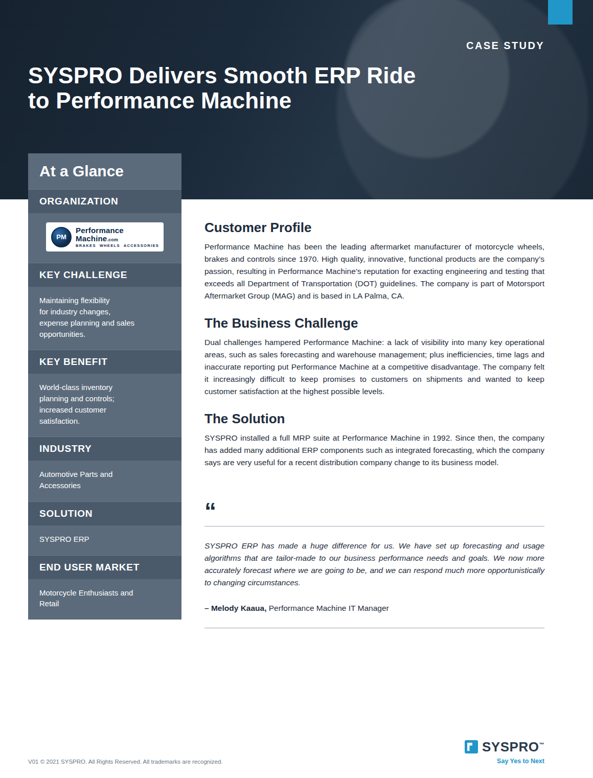CASE STUDY
SYSPRO Delivers Smooth ERP Ride
to Performance Machine
At a Glance
ORGANIZATION
PM
Performance
Machine.com
BRAKES WHEELS ACCESSORIES
KEY CHALLENGE
Maintaining flexibility
for industry changes,
expense planning and sales
opportunities.
KEY BENEFIT
World-class inventory
planning and controls;
increased customer
satisfaction.
INDUSTRY
Automotive Parts and
Accessories
SOLUTION
SYSPRO ERP
END USER MARKET
Motorcycle Enthusiasts and
Retail
Customer Profile
Performance Machine has been the leading aftermarket manufacturer of motorcycle wheels, brakes and controls since 1970. High quality, innovative, functional products are the company’s passion, resulting in Performance Machine’s reputation for exacting engineering and testing that exceeds all Department of Transportation (DOT) guidelines. The company is part of Motorsport Aftermarket Group (MAG) and is based in LA Palma, CA.
The Business Challenge
Dual challenges hampered Performance Machine: a lack of visibility into many key operational areas, such as sales forecasting and warehouse management; plus inefficiencies, time lags and inaccurate reporting put Performance Machine at a competitive disadvantage. The company felt it increasingly difficult to keep promises to customers on shipments and wanted to keep customer satisfaction at the highest possible levels.
The Solution
SYSPRO installed a full MRP suite at Performance Machine in 1992. Since then, the company has added many additional ERP components such as integrated forecasting, which the company says are very useful for a recent distribution company change to its business model.
“
SYSPRO ERP has made a huge difference for us. We have set up forecasting and usage algorithms that are tailor-made to our business performance needs and goals. We now more accurately forecast where we are going to be, and we can respond much more opportunistically to changing circumstances.
– Melody Kaaua, Performance Machine IT Manager
V01 © 2021 SYSPRO. All Rights Reserved. All trademarks are recognized.
SYSPRO™
Say Yes to Next